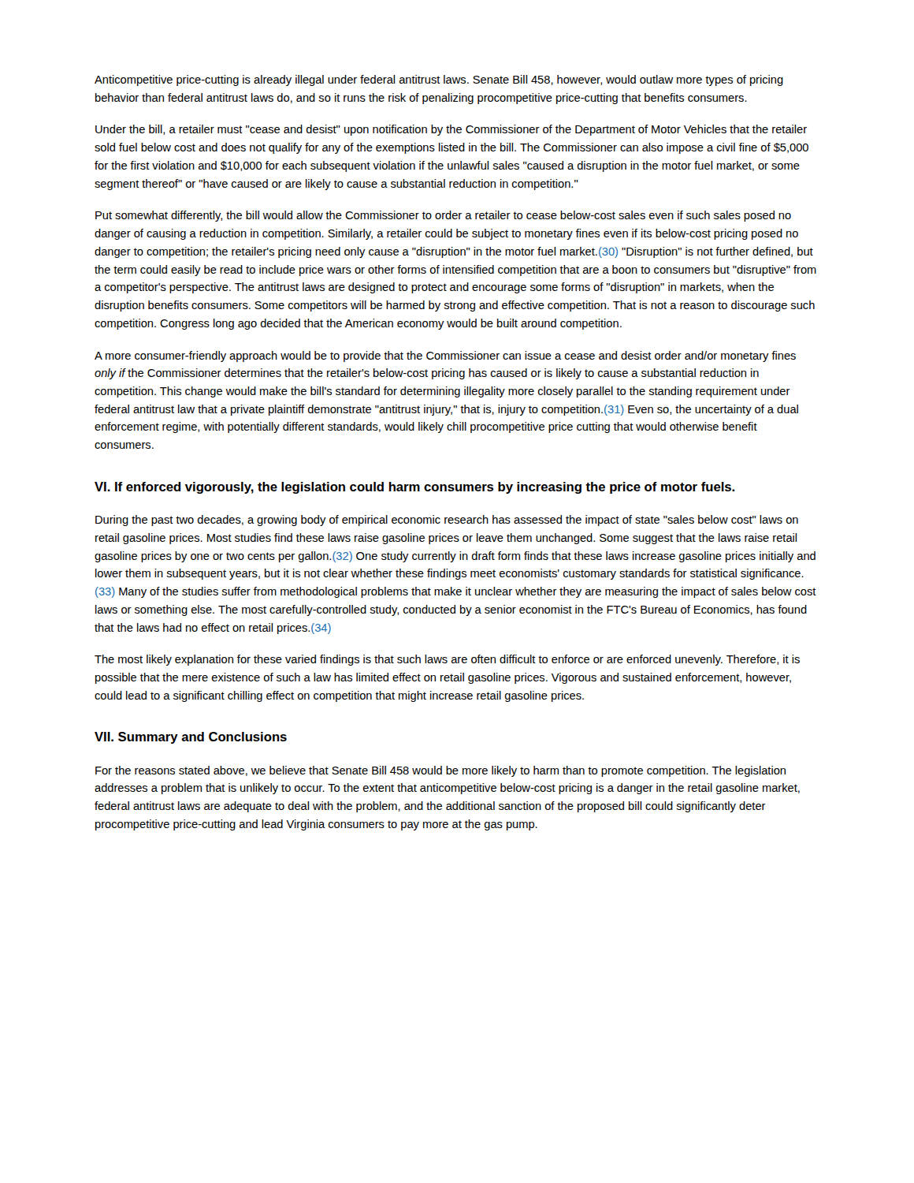Anticompetitive price-cutting is already illegal under federal antitrust laws. Senate Bill 458, however, would outlaw more types of pricing behavior than federal antitrust laws do, and so it runs the risk of penalizing procompetitive price-cutting that benefits consumers.
Under the bill, a retailer must "cease and desist" upon notification by the Commissioner of the Department of Motor Vehicles that the retailer sold fuel below cost and does not qualify for any of the exemptions listed in the bill. The Commissioner can also impose a civil fine of $5,000 for the first violation and $10,000 for each subsequent violation if the unlawful sales "caused a disruption in the motor fuel market, or some segment thereof" or "have caused or are likely to cause a substantial reduction in competition."
Put somewhat differently, the bill would allow the Commissioner to order a retailer to cease below-cost sales even if such sales posed no danger of causing a reduction in competition. Similarly, a retailer could be subject to monetary fines even if its below-cost pricing posed no danger to competition; the retailer's pricing need only cause a "disruption" in the motor fuel market.(30) "Disruption" is not further defined, but the term could easily be read to include price wars or other forms of intensified competition that are a boon to consumers but "disruptive" from a competitor's perspective. The antitrust laws are designed to protect and encourage some forms of "disruption" in markets, when the disruption benefits consumers. Some competitors will be harmed by strong and effective competition. That is not a reason to discourage such competition. Congress long ago decided that the American economy would be built around competition.
A more consumer-friendly approach would be to provide that the Commissioner can issue a cease and desist order and/or monetary fines only if the Commissioner determines that the retailer's below-cost pricing has caused or is likely to cause a substantial reduction in competition. This change would make the bill's standard for determining illegality more closely parallel to the standing requirement under federal antitrust law that a private plaintiff demonstrate "antitrust injury," that is, injury to competition.(31) Even so, the uncertainty of a dual enforcement regime, with potentially different standards, would likely chill procompetitive price cutting that would otherwise benefit consumers.
VI. If enforced vigorously, the legislation could harm consumers by increasing the price of motor fuels.
During the past two decades, a growing body of empirical economic research has assessed the impact of state "sales below cost" laws on retail gasoline prices. Most studies find these laws raise gasoline prices or leave them unchanged. Some suggest that the laws raise retail gasoline prices by one or two cents per gallon.(32) One study currently in draft form finds that these laws increase gasoline prices initially and lower them in subsequent years, but it is not clear whether these findings meet economists' customary standards for statistical significance.(33) Many of the studies suffer from methodological problems that make it unclear whether they are measuring the impact of sales below cost laws or something else. The most carefully-controlled study, conducted by a senior economist in the FTC's Bureau of Economics, has found that the laws had no effect on retail prices.(34)
The most likely explanation for these varied findings is that such laws are often difficult to enforce or are enforced unevenly. Therefore, it is possible that the mere existence of such a law has limited effect on retail gasoline prices. Vigorous and sustained enforcement, however, could lead to a significant chilling effect on competition that might increase retail gasoline prices.
VII. Summary and Conclusions
For the reasons stated above, we believe that Senate Bill 458 would be more likely to harm than to promote competition. The legislation addresses a problem that is unlikely to occur. To the extent that anticompetitive below-cost pricing is a danger in the retail gasoline market, federal antitrust laws are adequate to deal with the problem, and the additional sanction of the proposed bill could significantly deter procompetitive price-cutting and lead Virginia consumers to pay more at the gas pump.